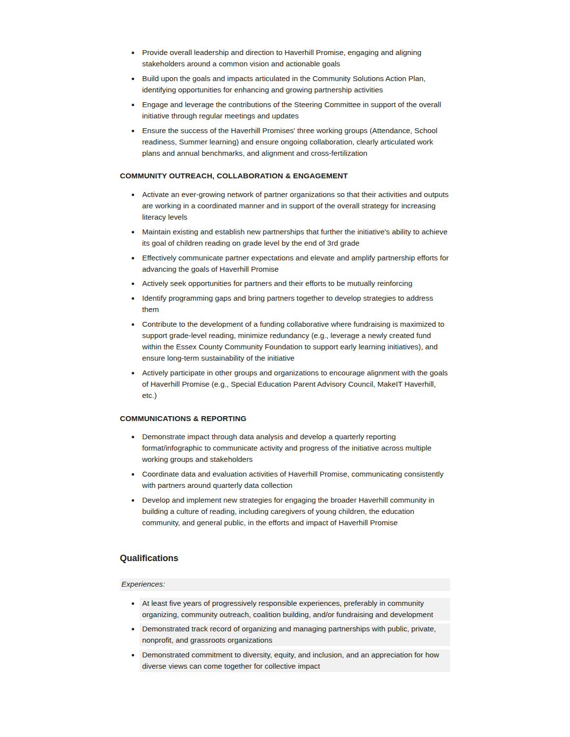Provide overall leadership and direction to Haverhill Promise, engaging and aligning stakeholders around a common vision and actionable goals
Build upon the goals and impacts articulated in the Community Solutions Action Plan, identifying opportunities for enhancing and growing partnership activities
Engage and leverage the contributions of the Steering Committee in support of the overall initiative through regular meetings and updates
Ensure the success of the Haverhill Promises' three working groups (Attendance, School readiness, Summer learning) and ensure ongoing collaboration, clearly articulated work plans and annual benchmarks, and alignment and cross-fertilization
COMMUNITY OUTREACH, COLLABORATION & ENGAGEMENT
Activate an ever-growing network of partner organizations so that their activities and outputs are working in a coordinated manner and in support of the overall strategy for increasing literacy levels
Maintain existing and establish new partnerships that further the initiative's ability to achieve its goal of children reading on grade level by the end of 3rd grade
Effectively communicate partner expectations and elevate and amplify partnership efforts for advancing the goals of Haverhill Promise
Actively seek opportunities for partners and their efforts to be mutually reinforcing
Identify programming gaps and bring partners together to develop strategies to address them
Contribute to the development of a funding collaborative where fundraising is maximized to support grade-level reading, minimize redundancy (e.g., leverage a newly created fund within the Essex County Community Foundation to support early learning initiatives), and ensure long-term sustainability of the initiative
Actively participate in other groups and organizations to encourage alignment with the goals of Haverhill Promise (e.g., Special Education Parent Advisory Council, MakeIT Haverhill, etc.)
COMMUNICATIONS & REPORTING
Demonstrate impact through data analysis and develop a quarterly reporting format/infographic to communicate activity and progress of the initiative across multiple working groups and stakeholders
Coordinate data and evaluation activities of Haverhill Promise, communicating consistently with partners around quarterly data collection
Develop and implement new strategies for engaging the broader Haverhill community in building a culture of reading, including caregivers of young children, the education community, and general public, in the efforts and impact of Haverhill Promise
Qualifications
Experiences:
At least five years of progressively responsible experiences, preferably in community organizing, community outreach, coalition building, and/or fundraising and development
Demonstrated track record of organizing and managing partnerships with public, private, nonprofit, and grassroots organizations
Demonstrated commitment to diversity, equity, and inclusion, and an appreciation for how diverse views can come together for collective impact